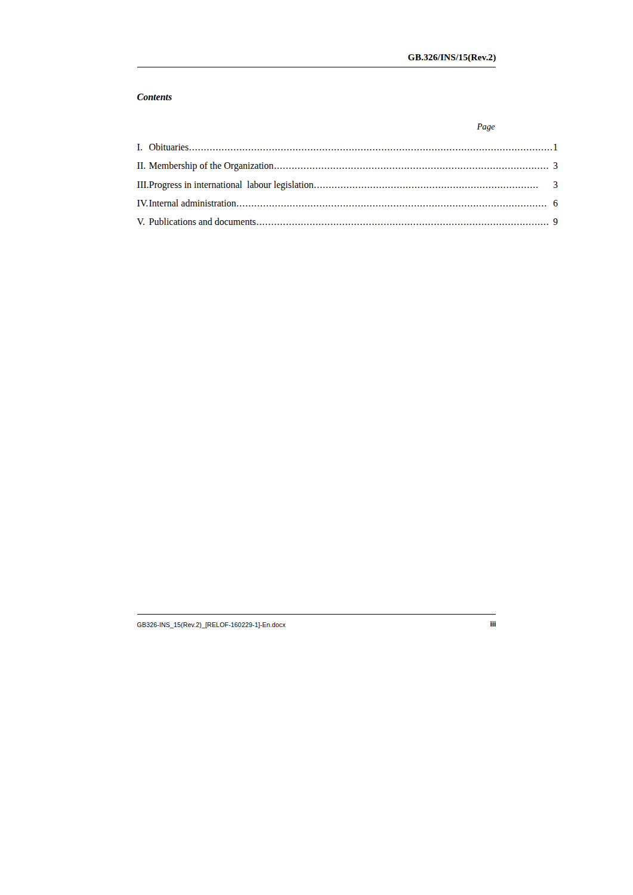GB.326/INS/15(Rev.2)
Contents
Page
| I. | Obituaries ........................................................................................................................... | 1 |
| II. | Membership of the Organization ............................................................................................. | 3 |
| III. | Progress in international labour legislation ............................................................................ | 3 |
| IV. | Internal administration ......................................................................................................... | 6 |
| V. | Publications and documents ................................................................................................... | 9 |
GB326-INS_15(Rev.2)_[RELOF-160229-1]-En.docx
iii